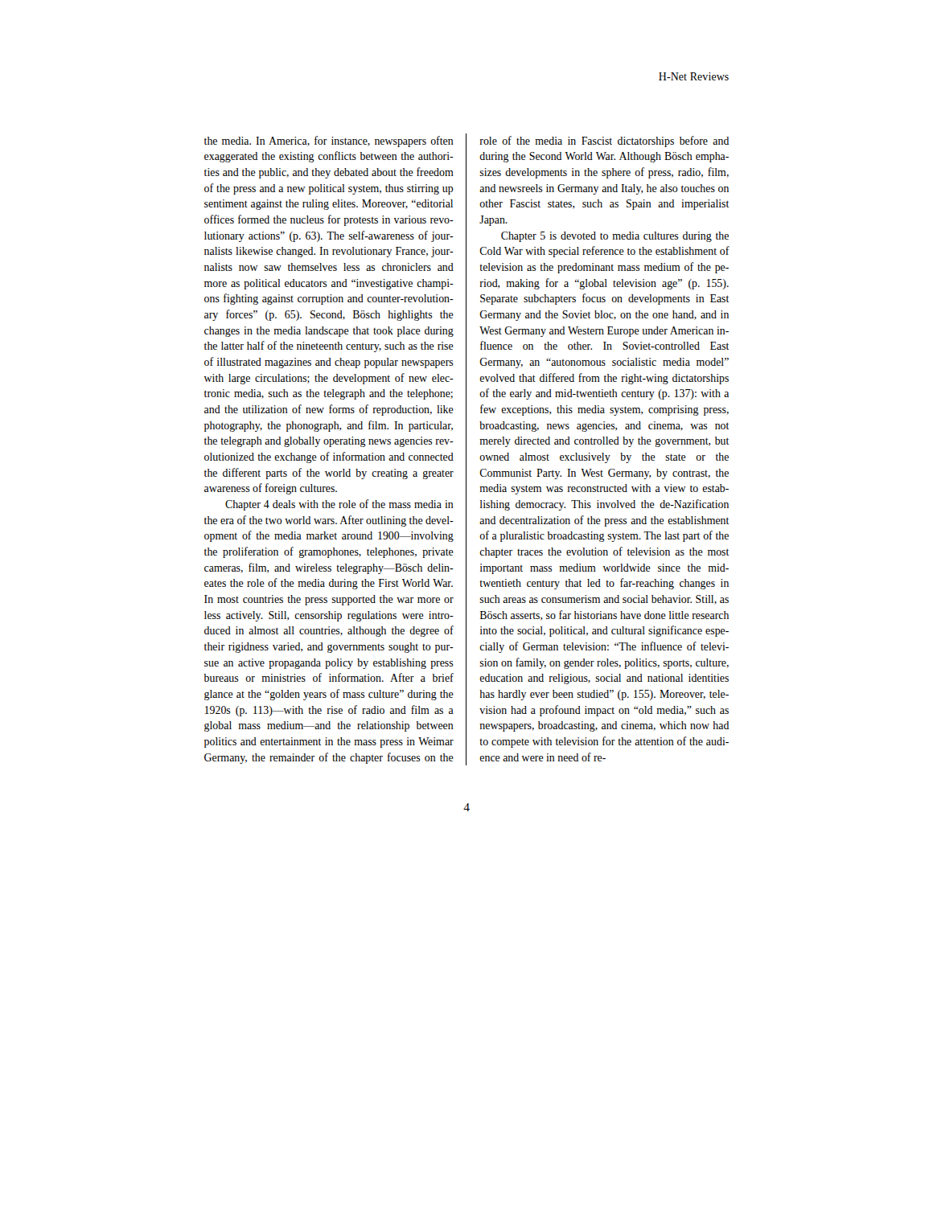H-Net Reviews
the media. In America, for instance, newspapers often exaggerated the existing conflicts between the authorities and the public, and they debated about the freedom of the press and a new political system, thus stirring up sentiment against the ruling elites. Moreover, “editorial offices formed the nucleus for protests in various revolutionary actions” (p. 63). The self-awareness of journalists likewise changed. In revolutionary France, journalists now saw themselves less as chroniclers and more as political educators and “investigative champions fighting against corruption and counter-revolutionary forces” (p. 65). Second, Bösch highlights the changes in the media landscape that took place during the latter half of the nineteenth century, such as the rise of illustrated magazines and cheap popular newspapers with large circulations; the development of new electronic media, such as the telegraph and the telephone; and the utilization of new forms of reproduction, like photography, the phonograph, and film. In particular, the telegraph and globally operating news agencies revolutionized the exchange of information and connected the different parts of the world by creating a greater awareness of foreign cultures.
Chapter 4 deals with the role of the mass media in the era of the two world wars. After outlining the development of the media market around 1900—involving the proliferation of gramophones, telephones, private cameras, film, and wireless telegraphy—Bösch delineates the role of the media during the First World War. In most countries the press supported the war more or less actively. Still, censorship regulations were introduced in almost all countries, although the degree of their rigidness varied, and governments sought to pursue an active propaganda policy by establishing press bureaus or ministries of information. After a brief glance at the “golden years of mass culture” during the 1920s (p. 113)—with the rise of radio and film as a global mass medium—and the relationship between politics and entertainment in the mass press in Weimar Germany, the remainder of the chapter focuses on the role of the media in Fascist dictatorships before and during the Second World War. Although Bösch emphasizes developments in the sphere of press, radio, film, and newsreels in Germany and Italy, he also touches on other Fascist states, such as Spain and imperialist Japan.
Chapter 5 is devoted to media cultures during the Cold War with special reference to the establishment of television as the predominant mass medium of the period, making for a “global television age” (p. 155). Separate subchapters focus on developments in East Germany and the Soviet bloc, on the one hand, and in West Germany and Western Europe under American influence on the other. In Soviet-controlled East Germany, an “autonomous socialistic media model” evolved that differed from the right-wing dictatorships of the early and mid-twentieth century (p. 137): with a few exceptions, this media system, comprising press, broadcasting, news agencies, and cinema, was not merely directed and controlled by the government, but owned almost exclusively by the state or the Communist Party. In West Germany, by contrast, the media system was reconstructed with a view to establishing democracy. This involved the de-Nazification and decentralization of the press and the establishment of a pluralistic broadcasting system. The last part of the chapter traces the evolution of television as the most important mass medium worldwide since the mid-twentieth century that led to far-reaching changes in such areas as consumerism and social behavior. Still, as Bösch asserts, so far historians have done little research into the social, political, and cultural significance especially of German television: “The influence of television on family, on gender roles, politics, sports, culture, education and religious, social and national identities has hardly ever been studied” (p. 155). Moreover, television had a profound impact on “old media,” such as newspapers, broadcasting, and cinema, which now had to compete with television for the attention of the audience and were in need of re-
4